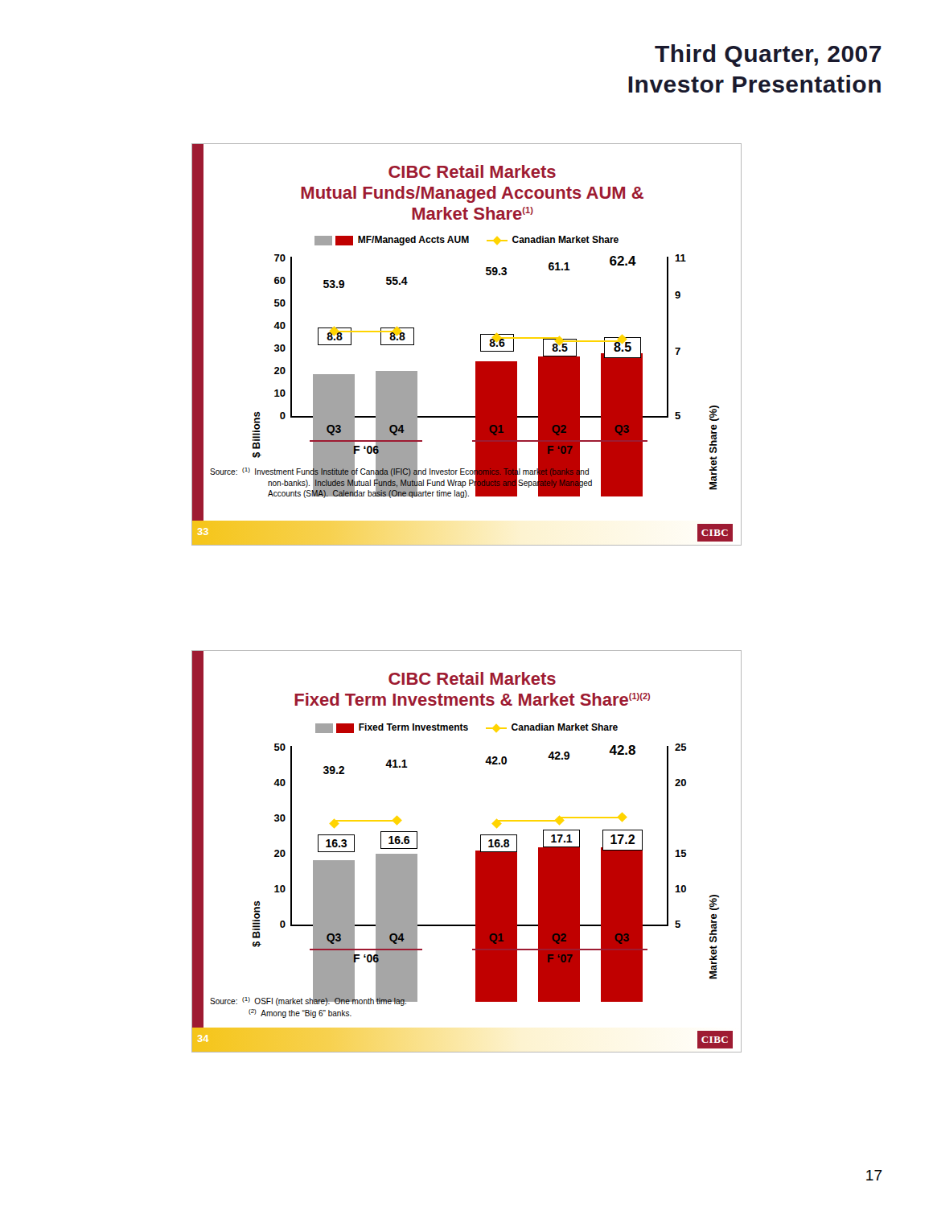Third Quarter, 2007
Investor Presentation
CIBC Retail Markets
Mutual Funds/Managed Accounts AUM &
Market Share(1)
MF/Managed Accts AUM Canadian Market Share
$ Billions
Market Share (%)
70
60
50
40
30
20
10
0
11
9
7
5
53.9
8.8
55.4
8.8
59.3
8.6
61.1
8.5
62.4
8.5
Q3
Q4
Q1
Q2
Q3
F ‘06
F ‘07
Source: (1) Investment Funds Institute of Canada (IFIC) and Investor Economics. Total market (banks and
non-banks). Includes Mutual Funds, Mutual Fund Wrap Products and Separately Managed
Accounts (SMA). Calendar basis (One quarter time lag).
33
CIBC
CIBC Retail Markets
Fixed Term Investments & Market Share(1)(2)
Fixed Term Investments Canadian Market Share
$ Billions
Market Share (%)
50
40
30
20
10
0
25
20
15
10
5
39.2
16.3
41.1
16.6
42.0
16.8
42.9
17.1
42.8
17.2
Q3
Q4
Q1
Q2
Q3
F ‘06
F ‘07
Source: (1) OSFI (market share). One month time lag.
(2) Among the “Big 6” banks.
34
CIBC
17